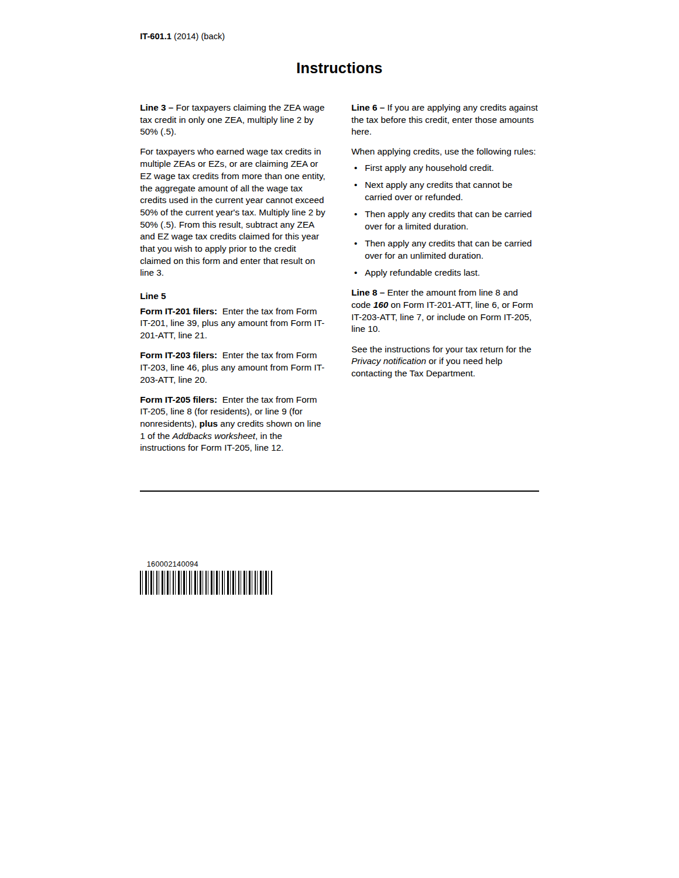IT-601.1 (2014) (back)
Instructions
Line 3 – For taxpayers claiming the ZEA wage tax credit in only one ZEA, multiply line 2 by 50% (.5).
For taxpayers who earned wage tax credits in multiple ZEAs or EZs, or are claiming ZEA or EZ wage tax credits from more than one entity, the aggregate amount of all the wage tax credits used in the current year cannot exceed 50% of the current year's tax. Multiply line 2 by 50% (.5). From this result, subtract any ZEA and EZ wage tax credits claimed for this year that you wish to apply prior to the credit claimed on this form and enter that result on line 3.
Line 5
Form IT-201 filers: Enter the tax from Form IT-201, line 39, plus any amount from Form IT-201-ATT, line 21.
Form IT-203 filers: Enter the tax from Form IT-203, line 46, plus any amount from Form IT-203-ATT, line 20.
Form IT-205 filers: Enter the tax from Form IT-205, line 8 (for residents), or line 9 (for nonresidents), plus any credits shown on line 1 of the Addbacks worksheet, in the instructions for Form IT-205, line 12.
Line 6 – If you are applying any credits against the tax before this credit, enter those amounts here.
When applying credits, use the following rules:
First apply any household credit.
Next apply any credits that cannot be carried over or refunded.
Then apply any credits that can be carried over for a limited duration.
Then apply any credits that can be carried over for an unlimited duration.
Apply refundable credits last.
Line 8 – Enter the amount from line 8 and code 160 on Form IT-201-ATT, line 6, or Form IT-203-ATT, line 7, or include on Form IT-205, line 10.
See the instructions for your tax return for the Privacy notification or if you need help contacting the Tax Department.
160002140094